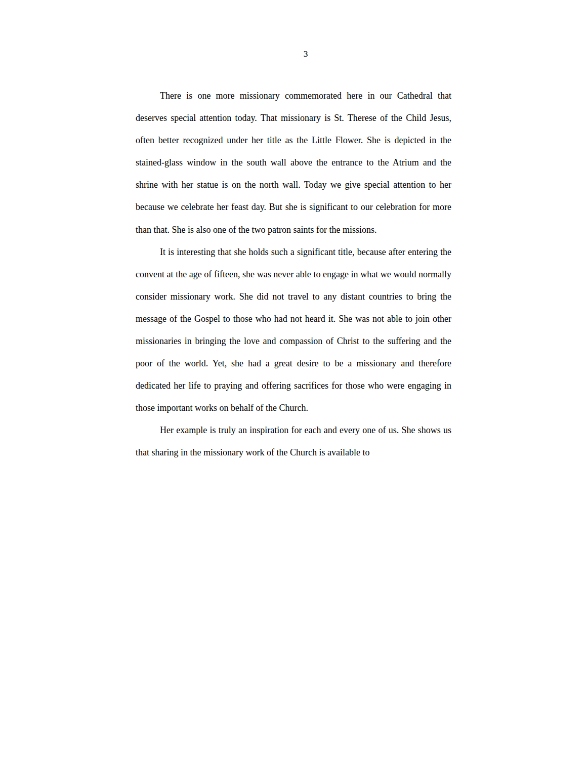3
There is one more missionary commemorated here in our Cathedral that deserves special attention today. That missionary is St. Therese of the Child Jesus, often better recognized under her title as the Little Flower. She is depicted in the stained-glass window in the south wall above the entrance to the Atrium and the shrine with her statue is on the north wall. Today we give special attention to her because we celebrate her feast day. But she is significant to our celebration for more than that. She is also one of the two patron saints for the missions.
It is interesting that she holds such a significant title, because after entering the convent at the age of fifteen, she was never able to engage in what we would normally consider missionary work. She did not travel to any distant countries to bring the message of the Gospel to those who had not heard it. She was not able to join other missionaries in bringing the love and compassion of Christ to the suffering and the poor of the world. Yet, she had a great desire to be a missionary and therefore dedicated her life to praying and offering sacrifices for those who were engaging in those important works on behalf of the Church.
Her example is truly an inspiration for each and every one of us. She shows us that sharing in the missionary work of the Church is available to